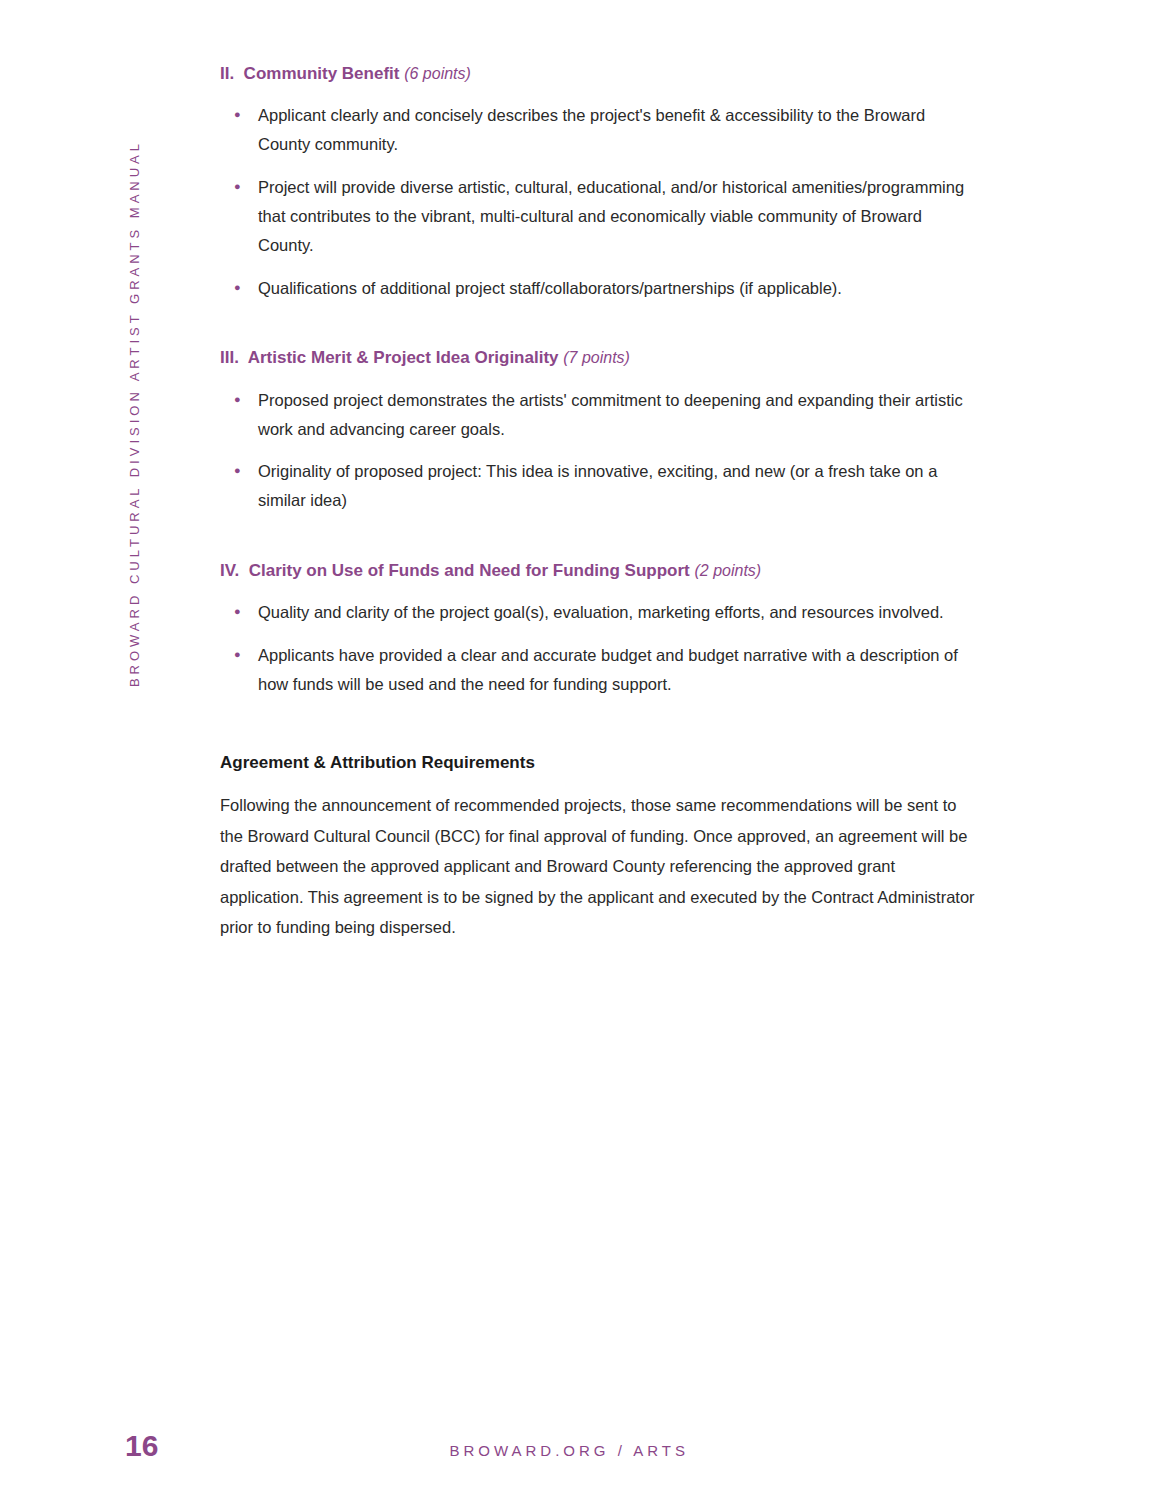Broward Cultural Division Artist Grants Manual
II. Community Benefit (6 points)
Applicant clearly and concisely describes the project's benefit & accessibility to the Broward County community.
Project will provide diverse artistic, cultural, educational, and/or historical amenities/programming that contributes to the vibrant, multi-cultural and economically viable community of Broward County.
Qualifications of additional project staff/collaborators/partnerships (if applicable).
III. Artistic Merit & Project Idea Originality (7 points)
Proposed project demonstrates the artists' commitment to deepening and expanding their artistic work and advancing career goals.
Originality of proposed project: This idea is innovative, exciting, and new (or a fresh take on a similar idea)
IV. Clarity on Use of Funds and Need for Funding Support (2 points)
Quality and clarity of the project goal(s), evaluation, marketing efforts, and resources involved.
Applicants have provided a clear and accurate budget and budget narrative with a description of how funds will be used and the need for funding support.
Agreement & Attribution Requirements
Following the announcement of recommended projects, those same recommendations will be sent to the Broward Cultural Council (BCC) for final approval of funding. Once approved, an agreement will be drafted between the approved applicant and Broward County referencing the approved grant application. This agreement is to be signed by the applicant and executed by the Contract Administrator prior to funding being dispersed.
16
BROWARD.ORG / ARTS